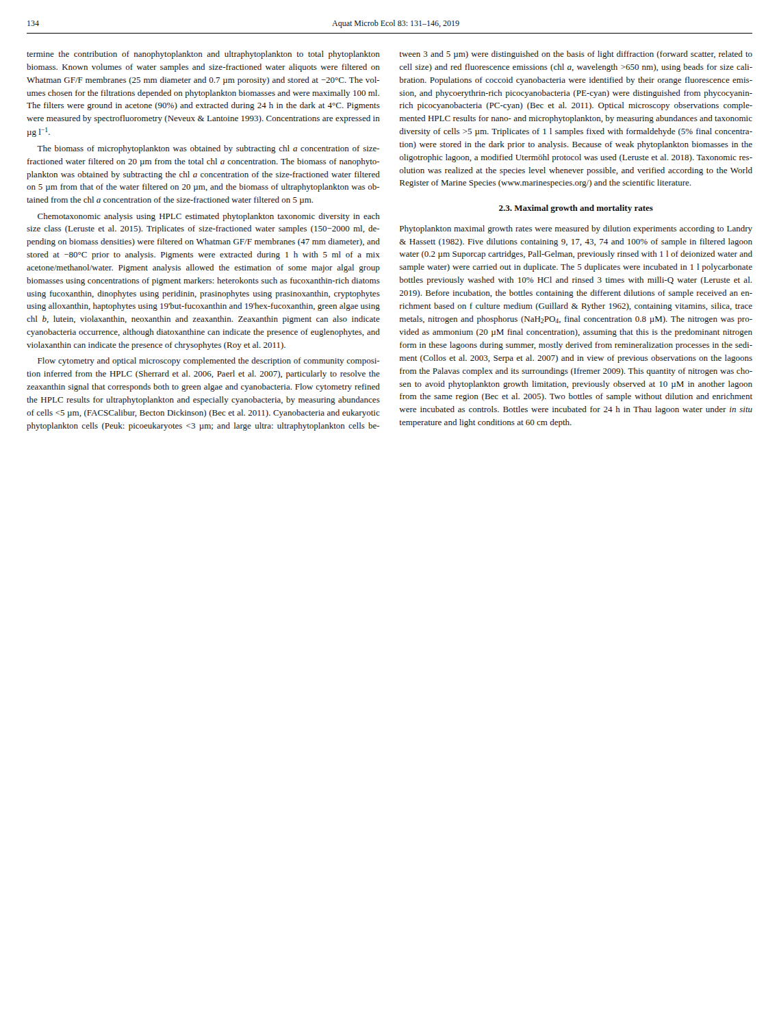134 Aquat Microb Ecol 83: 131–146, 2019
termine the contribution of nanophytoplankton and ultraphytoplankton to total phytoplankton biomass. Known volumes of water samples and size-fractioned water aliquots were filtered on Whatman GF/F membranes (25 mm diameter and 0.7 µm porosity) and stored at −20°C. The volumes chosen for the filtrations depended on phytoplankton biomasses and were maximally 100 ml. The filters were ground in acetone (90%) and extracted during 24 h in the dark at 4°C. Pigments were measured by spectrofluorometry (Neveux & Lantoine 1993). Concentrations are expressed in µg l−1.
The biomass of microphytoplankton was obtained by subtracting chl a concentration of size-fractioned water filtered on 20 µm from the total chl a concentration. The biomass of nanophytoplankton was obtained by subtracting the chl a concentration of the size-fractioned water filtered on 5 µm from that of the water filtered on 20 µm, and the biomass of ultraphytoplankton was obtained from the chl a concentration of the size-fractioned water filtered on 5 µm.
Chemotaxonomic analysis using HPLC estimated phytoplankton taxonomic diversity in each size class (Leruste et al. 2015). Triplicates of size-fractioned water samples (150−2000 ml, depending on biomass densities) were filtered on Whatman GF/F membranes (47 mm diameter), and stored at −80°C prior to analysis. Pigments were extracted during 1 h with 5 ml of a mix acetone/methanol/water. Pigment analysis allowed the estimation of some major algal group biomasses using concentrations of pigment markers: heterokonts such as fucoxanthin-rich diatoms using fucoxanthin, dinophytes using peridinin, prasinophytes using prasinoxanthin, cryptophytes using alloxanthin, haptophytes using 19'but-fucoxanthin and 19'hex-fucoxanthin, green algae using chl b, lutein, violaxanthin, neoxanthin and zeaxanthin. Zeaxanthin pigment can also indicate cyanobacteria occurrence, although diatoxanthine can indicate the presence of euglenophytes, and violaxanthin can indicate the presence of chrysophytes (Roy et al. 2011).
Flow cytometry and optical microscopy complemented the description of community composition inferred from the HPLC (Sherrard et al. 2006, Paerl et al. 2007), particularly to resolve the zeaxanthin signal that corresponds both to green algae and cyanobacteria. Flow cytometry refined the HPLC results for ultraphytoplankton and especially cyanobacteria, by measuring abundances of cells <5 µm, (FACSCalibur, Becton Dickinson) (Bec et al. 2011). Cyanobacteria and eukaryotic phytoplankton cells (Peuk: picoeukaryotes <3 µm; and large ultra: ultraphytoplankton cells between 3 and 5 µm) were distinguished on the basis of light diffraction (forward scatter, related to cell size) and red fluorescence emissions (chl a, wavelength >650 nm), using beads for size calibration. Populations of coccoid cyanobacteria were identified by their orange fluorescence emission, and phycoerythrin-rich picocyanobacteria (PE-cyan) were distinguished from phycocyanin-rich picocyanobacteria (PC-cyan) (Bec et al. 2011). Optical microscopy observations complemented HPLC results for nano- and microphytoplankton, by measuring abundances and taxonomic diversity of cells >5 µm. Triplicates of 1 l samples fixed with formaldehyde (5% final concentration) were stored in the dark prior to analysis. Because of weak phytoplankton biomasses in the oligotrophic lagoon, a modified Utermöhl protocol was used (Leruste et al. 2018). Taxonomic resolution was realized at the species level whenever possible, and verified according to the World Register of Marine Species (www.marinespecies.org/) and the scientific literature.
2.3. Maximal growth and mortality rates
Phytoplankton maximal growth rates were measured by dilution experiments according to Landry & Hassett (1982). Five dilutions containing 9, 17, 43, 74 and 100% of sample in filtered lagoon water (0.2 µm Suporcap cartridges, Pall-Gelman, previously rinsed with 1 l of deionized water and sample water) were carried out in duplicate. The 5 duplicates were incubated in 1 l polycarbonate bottles previously washed with 10% HCl and rinsed 3 times with milli-Q water (Leruste et al. 2019). Before incubation, the bottles containing the different dilutions of sample received an enrichment based on f culture medium (Guillard & Ryther 1962), containing vitamins, silica, trace metals, nitrogen and phosphorus (NaH2PO4, final concentration 0.8 µM). The nitrogen was provided as ammonium (20 µM final concentration), assuming that this is the predominant nitrogen form in these lagoons during summer, mostly derived from remineralization processes in the sediment (Collos et al. 2003, Serpa et al. 2007) and in view of previous observations on the lagoons from the Palavas complex and its surroundings (Ifremer 2009). This quantity of nitrogen was chosen to avoid phytoplankton growth limitation, previously observed at 10 µM in another lagoon from the same region (Bec et al. 2005). Two bottles of sample without dilution and enrichment were incubated as controls. Bottles were incubated for 24 h in Thau lagoon water under in situ temperature and light conditions at 60 cm depth.